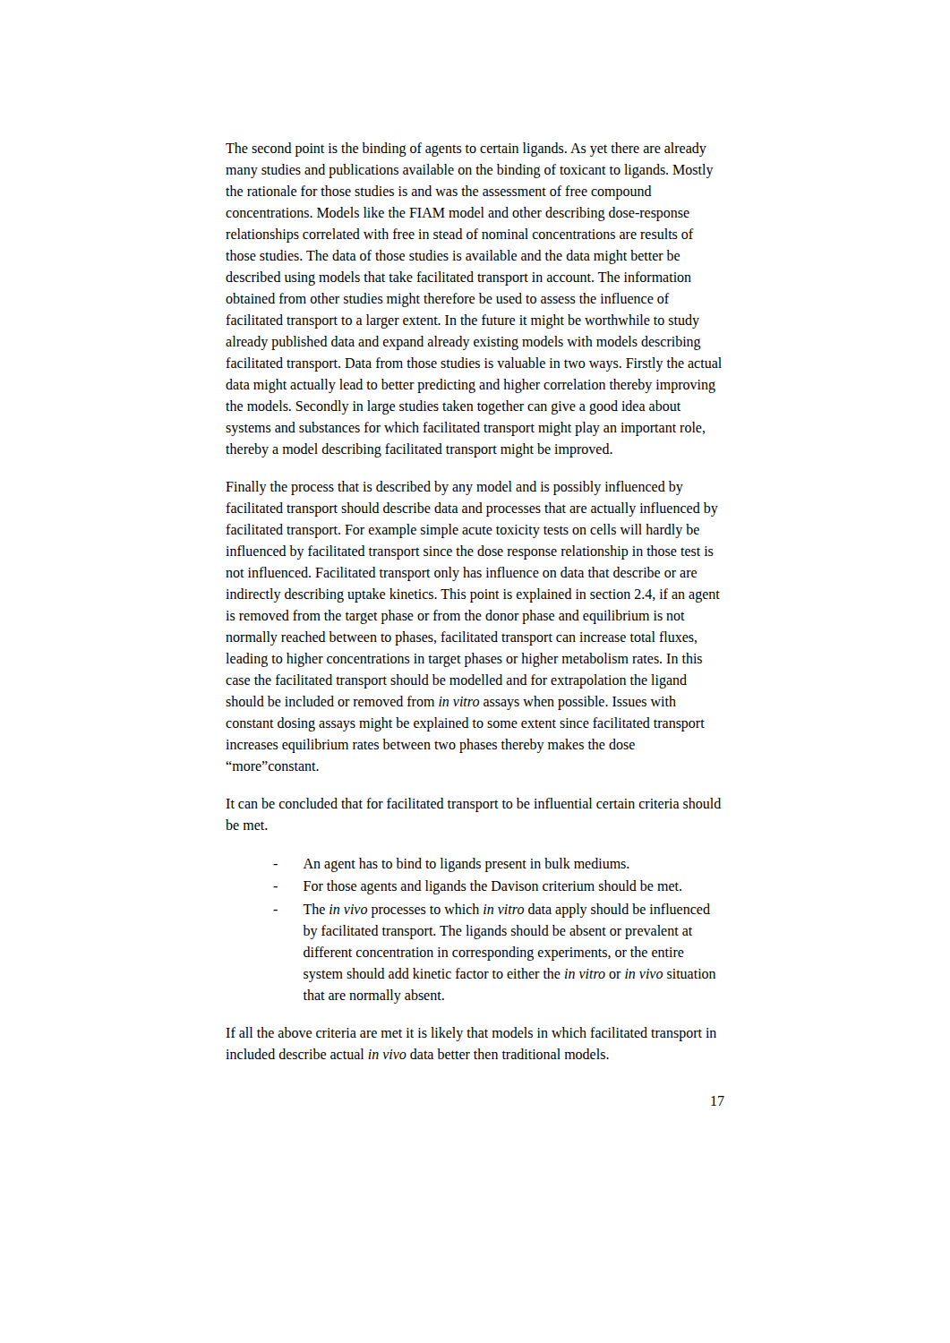The second point is the binding of agents to certain ligands. As yet there are already many studies and publications available on the binding of toxicant to ligands. Mostly the rationale for those studies is and was the assessment of free compound concentrations. Models like the FIAM model and other describing dose-response relationships correlated with free in stead of nominal concentrations are results of those studies. The data of those studies is available and the data might better be described using models that take facilitated transport in account. The information obtained from other studies might therefore be used to assess the influence of facilitated transport to a larger extent. In the future it might be worthwhile to study already published data and expand already existing models with models describing facilitated transport. Data from those studies is valuable in two ways. Firstly the actual data might actually lead to better predicting and higher correlation thereby improving the models. Secondly in large studies taken together can give a good idea about systems and substances for which facilitated transport might play an important role, thereby a model describing facilitated transport might be improved.
Finally the process that is described by any model and is possibly influenced by facilitated transport should describe data and processes that are actually influenced by facilitated transport. For example simple acute toxicity tests on cells will hardly be influenced by facilitated transport since the dose response relationship in those test is not influenced. Facilitated transport only has influence on data that describe or are indirectly describing uptake kinetics. This point is explained in section 2.4, if an agent is removed from the target phase or from the donor phase and equilibrium is not normally reached between to phases, facilitated transport can increase total fluxes, leading to higher concentrations in target phases or higher metabolism rates. In this case the facilitated transport should be modelled and for extrapolation the ligand should be included or removed from in vitro assays when possible. Issues with constant dosing assays might be explained to some extent since facilitated transport increases equilibrium rates between two phases thereby makes the dose “more”constant.
It can be concluded that for facilitated transport to be influential certain criteria should be met.
An agent has to bind to ligands present in bulk mediums.
For those agents and ligands the Davison criterium should be met.
The in vivo processes to which in vitro data apply should be influenced by facilitated transport. The ligands should be absent or prevalent at different concentration in corresponding experiments, or the entire system should add kinetic factor to either the in vitro or in vivo situation that are normally absent.
If all the above criteria are met it is likely that models in which facilitated transport in included describe actual in vivo data better then traditional models.
17